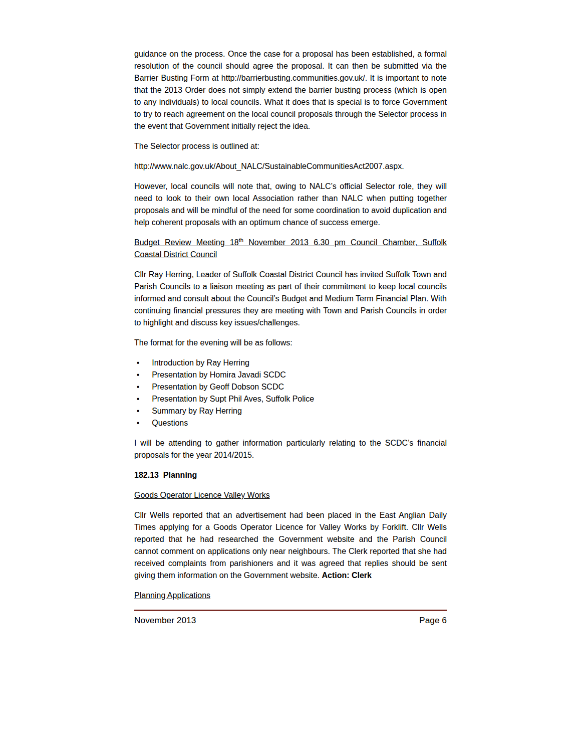guidance on the process. Once the case for a proposal has been established, a formal resolution of the council should agree the proposal. It can then be submitted via the Barrier Busting Form at http://barrierbusting.communities.gov.uk/. It is important to note that the 2013 Order does not simply extend the barrier busting process (which is open to any individuals) to local councils. What it does that is special is to force Government to try to reach agreement on the local council proposals through the Selector process in the event that Government initially reject the idea.
The Selector process is outlined at:
http://www.nalc.gov.uk/About_NALC/SustainableCommunitiesAct2007.aspx.
However, local councils will note that, owing to NALC’s official Selector role, they will need to look to their own local Association rather than NALC when putting together proposals and will be mindful of the need for some coordination to avoid duplication and help coherent proposals with an optimum chance of success emerge.
Budget Review Meeting 18th November 2013 6.30 pm Council Chamber, Suffolk Coastal District Council
Cllr Ray Herring, Leader of Suffolk Coastal District Council has invited Suffolk Town and Parish Councils to a liaison meeting as part of their commitment to keep local councils informed and consult about the Council’s Budget and Medium Term Financial Plan. With continuing financial pressures they are meeting with Town and Parish Councils in order to highlight and discuss key issues/challenges.
The format for the evening will be as follows:
Introduction by Ray Herring
Presentation by Homira Javadi SCDC
Presentation by Geoff Dobson SCDC
Presentation by Supt Phil Aves, Suffolk Police
Summary by Ray Herring
Questions
I will be attending to gather information particularly relating to the SCDC’s financial proposals for the year 2014/2015.
182.13 Planning
Goods Operator Licence Valley Works
Cllr Wells reported that an advertisement had been placed in the East Anglian Daily Times applying for a Goods Operator Licence for Valley Works by Forklift. Cllr Wells reported that he had researched the Government website and the Parish Council cannot comment on applications only near neighbours. The Clerk reported that she had received complaints from parishioners and it was agreed that replies should be sent giving them information on the Government website. Action: Clerk
Planning Applications
November 2013
Page 6